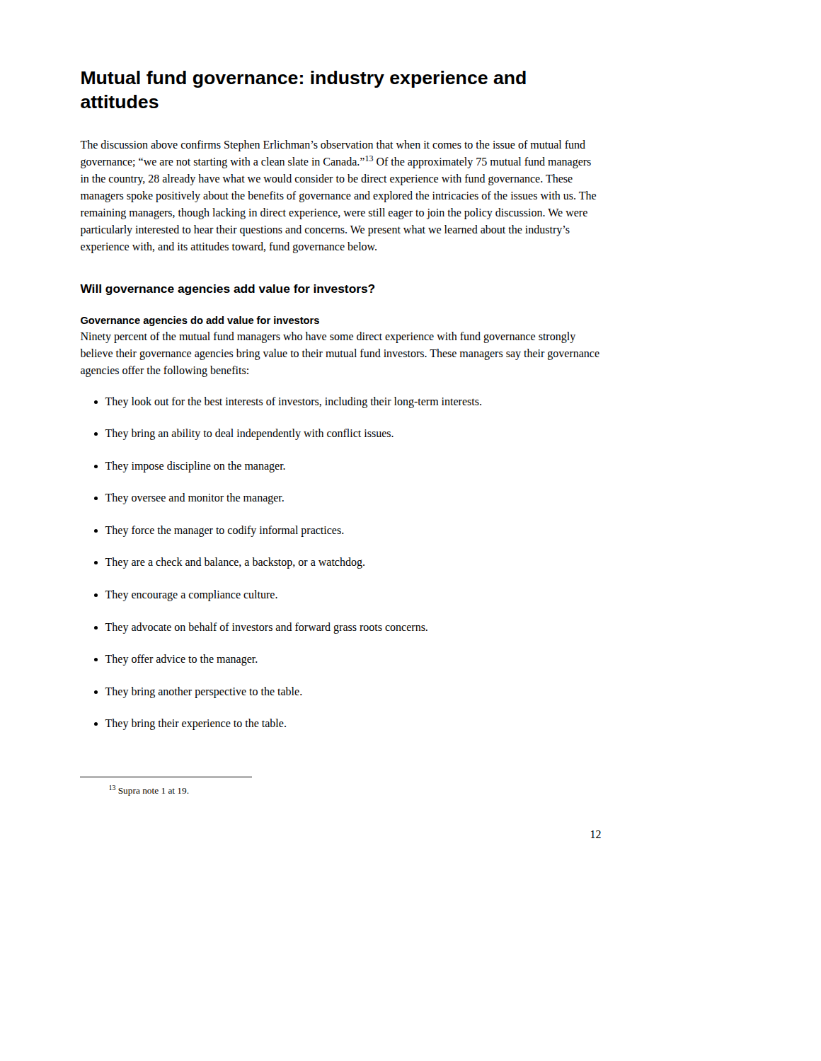Mutual fund governance: industry experience and attitudes
The discussion above confirms Stephen Erlichman’s observation that when it comes to the issue of mutual fund governance; “we are not starting with a clean slate in Canada.”13 Of the approximately 75 mutual fund managers in the country, 28 already have what we would consider to be direct experience with fund governance. These managers spoke positively about the benefits of governance and explored the intricacies of the issues with us. The remaining managers, though lacking in direct experience, were still eager to join the policy discussion. We were particularly interested to hear their questions and concerns. We present what we learned about the industry’s experience with, and its attitudes toward, fund governance below.
Will governance agencies add value for investors?
Governance agencies do add value for investors
Ninety percent of the mutual fund managers who have some direct experience with fund governance strongly believe their governance agencies bring value to their mutual fund investors. These managers say their governance agencies offer the following benefits:
They look out for the best interests of investors, including their long-term interests.
They bring an ability to deal independently with conflict issues.
They impose discipline on the manager.
They oversee and monitor the manager.
They force the manager to codify informal practices.
They are a check and balance, a backstop, or a watchdog.
They encourage a compliance culture.
They advocate on behalf of investors and forward grass roots concerns.
They offer advice to the manager.
They bring another perspective to the table.
They bring their experience to the table.
13 Supra note 1 at 19.
12